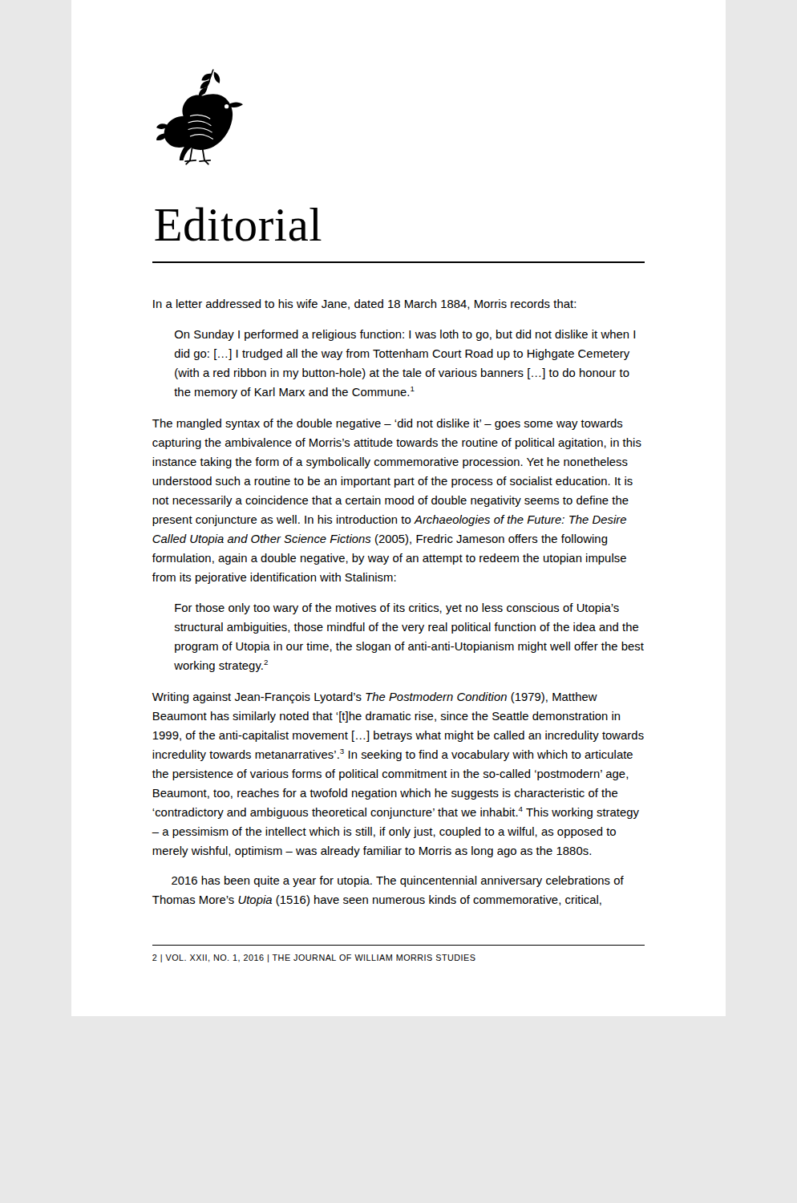Editorial
In a letter addressed to his wife Jane, dated 18 March 1884, Morris records that:
On Sunday I performed a religious function: I was loth to go, but did not dislike it when I did go: […] I trudged all the way from Tottenham Court Road up to Highgate Cemetery (with a red ribbon in my button-hole) at the tale of various banners […] to do honour to the memory of Karl Marx and the Commune.1
The mangled syntax of the double negative – ‘did not dislike it’ – goes some way towards capturing the ambivalence of Morris’s attitude towards the routine of political agitation, in this instance taking the form of a symbolically commemorative procession. Yet he nonetheless understood such a routine to be an important part of the process of socialist education. It is not necessarily a coincidence that a certain mood of double negativity seems to define the present conjuncture as well. In his introduction to Archaeologies of the Future: The Desire Called Utopia and Other Science Fictions (2005), Fredric Jameson offers the following formulation, again a double negative, by way of an attempt to redeem the utopian impulse from its pejorative identification with Stalinism:
For those only too wary of the motives of its critics, yet no less conscious of Utopia’s structural ambiguities, those mindful of the very real political function of the idea and the program of Utopia in our time, the slogan of anti-anti-Utopianism might well offer the best working strategy.2
Writing against Jean-François Lyotard’s The Postmodern Condition (1979), Matthew Beaumont has similarly noted that ‘[t]he dramatic rise, since the Seattle demonstration in 1999, of the anti-capitalist movement […] betrays what might be called an incredulity towards incredulity towards metanarratives’.3 In seeking to find a vocabulary with which to articulate the persistence of various forms of political commitment in the so-called ‘postmodern’ age, Beaumont, too, reaches for a twofold negation which he suggests is characteristic of the ‘contradictory and ambiguous theoretical conjuncture’ that we inhabit.4 This working strategy – a pessimism of the intellect which is still, if only just, coupled to a wilful, as opposed to merely wishful, optimism – was already familiar to Morris as long ago as the 1880s.
2016 has been quite a year for utopia. The quincentennial anniversary celebrations of Thomas More’s Utopia (1516) have seen numerous kinds of commemorative, critical,
2 | Vol. XXII, No. 1, 2016 | The Journal of William Morris Studies